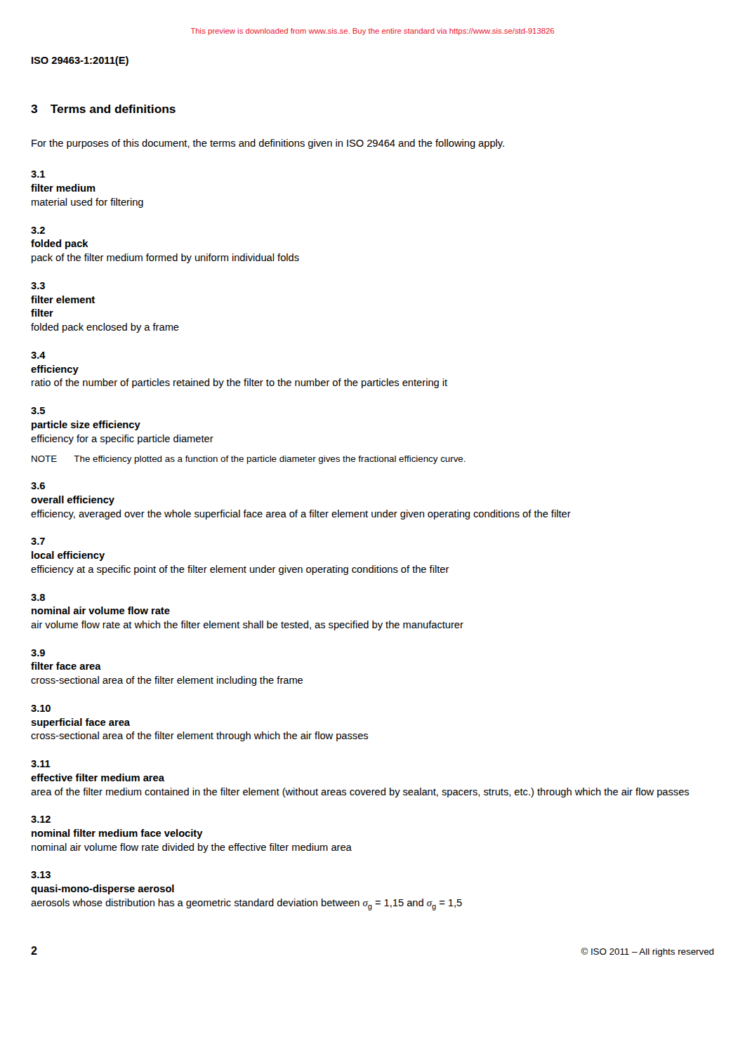This preview is downloaded from www.sis.se. Buy the entire standard via https://www.sis.se/std-913826
ISO 29463-1:2011(E)
3 Terms and definitions
For the purposes of this document, the terms and definitions given in ISO 29464 and the following apply.
3.1
filter medium
material used for filtering
3.2
folded pack
pack of the filter medium formed by uniform individual folds
3.3
filter element
filter
folded pack enclosed by a frame
3.4
efficiency
ratio of the number of particles retained by the filter to the number of the particles entering it
3.5
particle size efficiency
efficiency for a specific particle diameter
NOTEThe efficiency plotted as a function of the particle diameter gives the fractional efficiency curve.
3.6
overall efficiency
efficiency, averaged over the whole superficial face area of a filter element under given operating conditions of the filter
3.7
local efficiency
efficiency at a specific point of the filter element under given operating conditions of the filter
3.8
nominal air volume flow rate
air volume flow rate at which the filter element shall be tested, as specified by the manufacturer
3.9
filter face area
cross-sectional area of the filter element including the frame
3.10
superficial face area
cross-sectional area of the filter element through which the air flow passes
3.11
effective filter medium area
area of the filter medium contained in the filter element (without areas covered by sealant, spacers, struts, etc.) through which the air flow passes
3.12
nominal filter medium face velocity
nominal air volume flow rate divided by the effective filter medium area
3.13
quasi-mono-disperse aerosol
aerosols whose distribution has a geometric standard deviation between σg = 1,15 and σg = 1,5
2 © ISO 2011 – All rights reserved